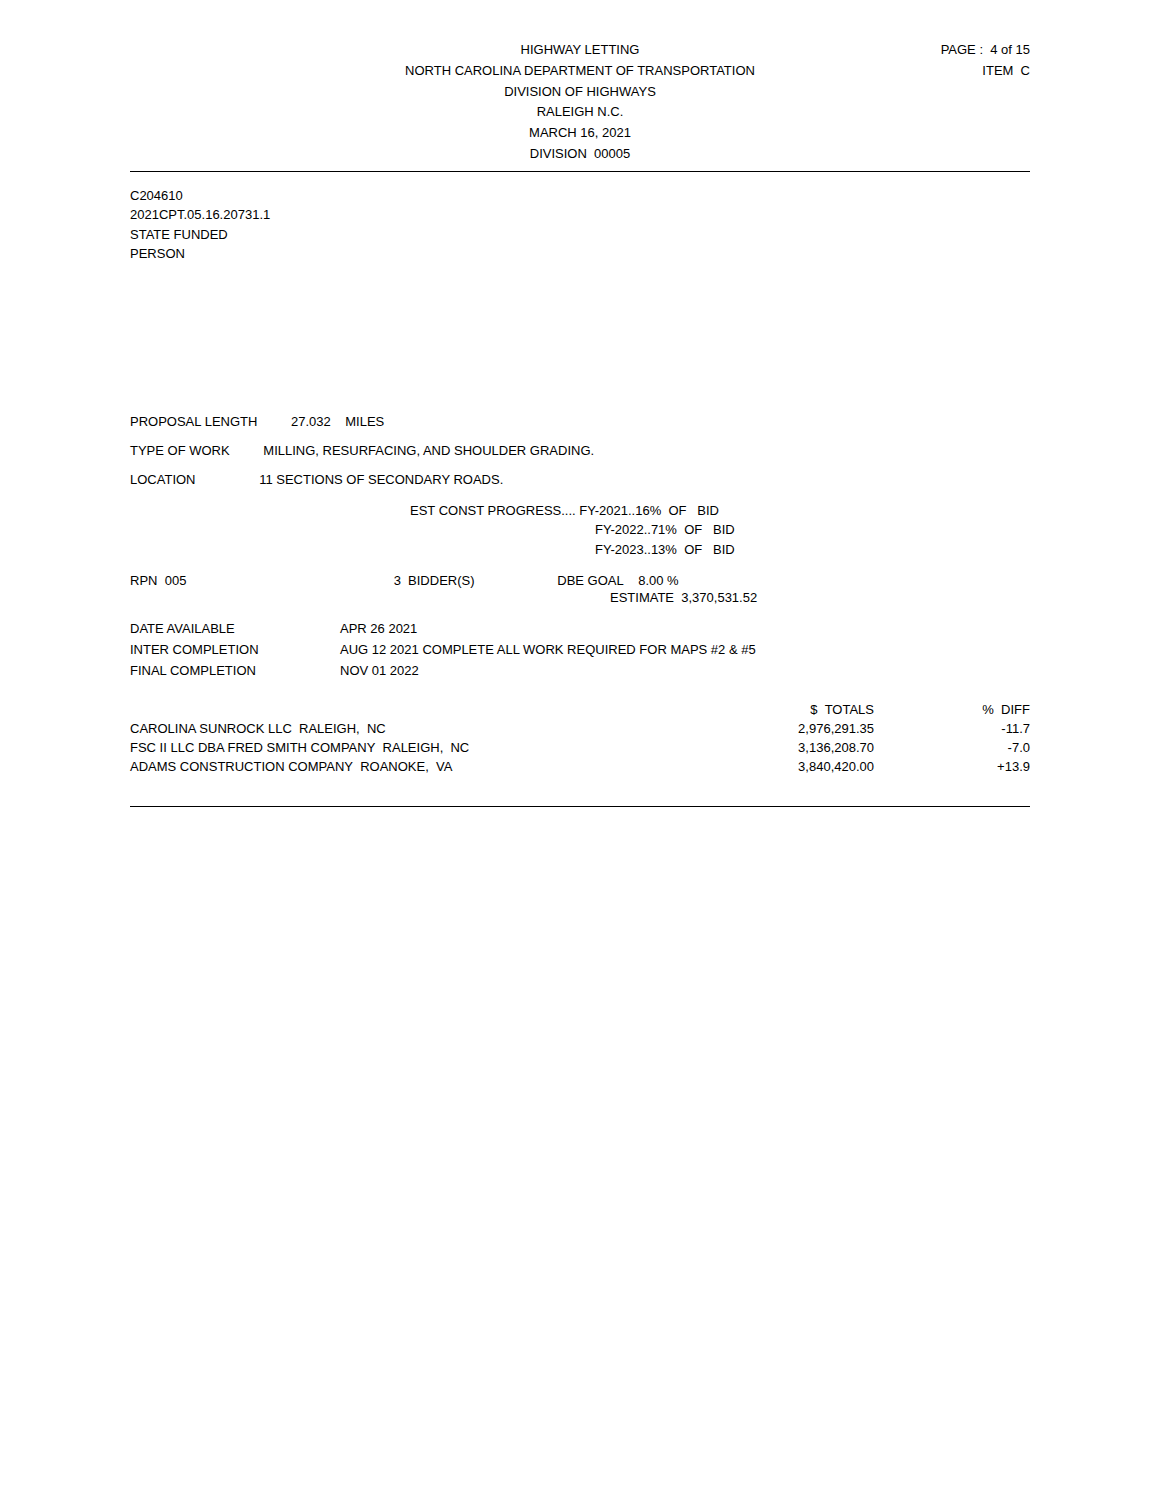PAGE : 4 of 15
ITEM C
HIGHWAY LETTING
NORTH CAROLINA DEPARTMENT OF TRANSPORTATION
DIVISION OF HIGHWAYS
RALEIGH N.C.
MARCH 16, 2021
DIVISION 00005
C204610
2021CPT.05.16.20731.1
STATE FUNDED
PERSON
PROPOSAL LENGTH 27.032 MILES
TYPE OF WORK MILLING, RESURFACING, AND SHOULDER GRADING.
LOCATION 11 SECTIONS OF SECONDARY ROADS.
EST CONST PROGRESS.... FY-2021..16% OF BID
FY-2022..71% OF BID
FY-2023..13% OF BID
RPN 005 3 BIDDER(S) DBE GOAL 8.00 %
ESTIMATE 3,370,531.52
DATE AVAILABLEAPR 26 2021
INTER COMPLETIONAUG 12 2021 COMPLETE ALL WORK REQUIRED FOR MAPS #2 & #5
FINAL COMPLETIONNOV 01 2022
| | $ TOTALS | % DIFF |
| --- | --- | --- |
| CAROLINA SUNROCK LLC RALEIGH, NC | 2,976,291.35 | -11.7 |
| FSC II LLC DBA FRED SMITH COMPANY RALEIGH, NC | 3,136,208.70 | -7.0 |
| ADAMS CONSTRUCTION COMPANY ROANOKE, VA | 3,840,420.00 | +13.9 |